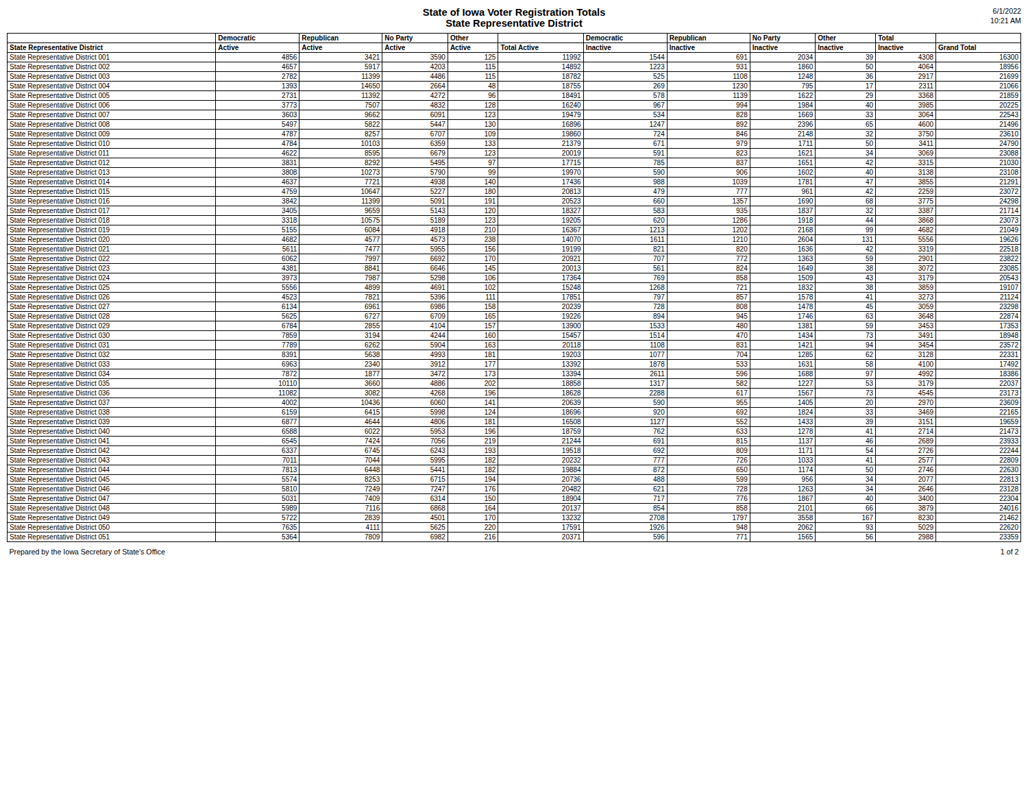6/1/2022
10:21 AM
State of Iowa Voter Registration Totals
State Representative District
| | Democratic | Republican | No Party | Other | | Democratic | Republican | No Party | Other | Total | |
| --- | --- | --- | --- | --- | --- | --- | --- | --- | --- | --- | --- |
| State Representative District | Active | Active | Active | Active | Total Active | Inactive | Inactive | Inactive | Inactive | Inactive | Grand Total |
| State Representative District 001 | 4856 | 3421 | 3590 | 125 | 11992 | 1544 | 691 | 2034 | 39 | 4308 | 16300 |
| State Representative District 002 | 4657 | 5917 | 4203 | 115 | 14892 | 1223 | 931 | 1860 | 50 | 4064 | 18956 |
| State Representative District 003 | 2782 | 11399 | 4486 | 115 | 18782 | 525 | 1108 | 1248 | 36 | 2917 | 21699 |
| State Representative District 004 | 1393 | 14650 | 2664 | 48 | 18755 | 269 | 1230 | 795 | 17 | 2311 | 21066 |
| State Representative District 005 | 2731 | 11392 | 4272 | 96 | 18491 | 578 | 1139 | 1622 | 29 | 3368 | 21859 |
| State Representative District 006 | 3773 | 7507 | 4832 | 128 | 16240 | 967 | 994 | 1984 | 40 | 3985 | 20225 |
| State Representative District 007 | 3603 | 9662 | 6091 | 123 | 19479 | 534 | 828 | 1669 | 33 | 3064 | 22543 |
| State Representative District 008 | 5497 | 5822 | 5447 | 130 | 16896 | 1247 | 892 | 2396 | 65 | 4600 | 21496 |
| State Representative District 009 | 4787 | 8257 | 6707 | 109 | 19860 | 724 | 846 | 2148 | 32 | 3750 | 23610 |
| State Representative District 010 | 4784 | 10103 | 6359 | 133 | 21379 | 671 | 979 | 1711 | 50 | 3411 | 24790 |
| State Representative District 011 | 4622 | 8595 | 6679 | 123 | 20019 | 591 | 823 | 1621 | 34 | 3069 | 23088 |
| State Representative District 012 | 3831 | 8292 | 5495 | 97 | 17715 | 785 | 837 | 1651 | 42 | 3315 | 21030 |
| State Representative District 013 | 3808 | 10273 | 5790 | 99 | 19970 | 590 | 906 | 1602 | 40 | 3138 | 23108 |
| State Representative District 014 | 4637 | 7721 | 4938 | 140 | 17436 | 988 | 1039 | 1781 | 47 | 3855 | 21291 |
| State Representative District 015 | 4759 | 10647 | 5227 | 180 | 20813 | 479 | 777 | 961 | 42 | 2259 | 23072 |
| State Representative District 016 | 3842 | 11399 | 5091 | 191 | 20523 | 660 | 1357 | 1690 | 68 | 3775 | 24298 |
| State Representative District 017 | 3405 | 9659 | 5143 | 120 | 18327 | 583 | 935 | 1837 | 32 | 3387 | 21714 |
| State Representative District 018 | 3318 | 10575 | 5189 | 123 | 19205 | 620 | 1286 | 1918 | 44 | 3868 | 23073 |
| State Representative District 019 | 5155 | 6084 | 4918 | 210 | 16367 | 1213 | 1202 | 2168 | 99 | 4682 | 21049 |
| State Representative District 020 | 4682 | 4577 | 4573 | 238 | 14070 | 1611 | 1210 | 2604 | 131 | 5556 | 19626 |
| State Representative District 021 | 5611 | 7477 | 5955 | 156 | 19199 | 821 | 820 | 1636 | 42 | 3319 | 22518 |
| State Representative District 022 | 6062 | 7997 | 6692 | 170 | 20921 | 707 | 772 | 1363 | 59 | 2901 | 23822 |
| State Representative District 023 | 4381 | 8841 | 6646 | 145 | 20013 | 561 | 824 | 1649 | 38 | 3072 | 23085 |
| State Representative District 024 | 3973 | 7987 | 5298 | 106 | 17364 | 769 | 858 | 1509 | 43 | 3179 | 20543 |
| State Representative District 025 | 5556 | 4899 | 4691 | 102 | 15248 | 1268 | 721 | 1832 | 38 | 3859 | 19107 |
| State Representative District 026 | 4523 | 7821 | 5396 | 111 | 17851 | 797 | 857 | 1578 | 41 | 3273 | 21124 |
| State Representative District 027 | 6134 | 6961 | 6986 | 158 | 20239 | 728 | 808 | 1478 | 45 | 3059 | 23298 |
| State Representative District 028 | 5625 | 6727 | 6709 | 165 | 19226 | 894 | 945 | 1746 | 63 | 3648 | 22874 |
| State Representative District 029 | 6784 | 2855 | 4104 | 157 | 13900 | 1533 | 480 | 1381 | 59 | 3453 | 17353 |
| State Representative District 030 | 7859 | 3194 | 4244 | 160 | 15457 | 1514 | 470 | 1434 | 73 | 3491 | 18948 |
| State Representative District 031 | 7789 | 6262 | 5904 | 163 | 20118 | 1108 | 831 | 1421 | 94 | 3454 | 23572 |
| State Representative District 032 | 8391 | 5638 | 4993 | 181 | 19203 | 1077 | 704 | 1285 | 62 | 3128 | 22331 |
| State Representative District 033 | 6963 | 2340 | 3912 | 177 | 13392 | 1878 | 533 | 1631 | 58 | 4100 | 17492 |
| State Representative District 034 | 7872 | 1877 | 3472 | 173 | 13394 | 2611 | 596 | 1688 | 97 | 4992 | 18386 |
| State Representative District 035 | 10110 | 3660 | 4886 | 202 | 18858 | 1317 | 582 | 1227 | 53 | 3179 | 22037 |
| State Representative District 036 | 11082 | 3082 | 4268 | 196 | 18628 | 2288 | 617 | 1567 | 73 | 4545 | 23173 |
| State Representative District 037 | 4002 | 10436 | 6060 | 141 | 20639 | 590 | 955 | 1405 | 20 | 2970 | 23609 |
| State Representative District 038 | 6159 | 6415 | 5998 | 124 | 18696 | 920 | 692 | 1824 | 33 | 3469 | 22165 |
| State Representative District 039 | 6877 | 4644 | 4806 | 181 | 16508 | 1127 | 552 | 1433 | 39 | 3151 | 19659 |
| State Representative District 040 | 6588 | 6022 | 5953 | 196 | 18759 | 762 | 633 | 1278 | 41 | 2714 | 21473 |
| State Representative District 041 | 6545 | 7424 | 7056 | 219 | 21244 | 691 | 815 | 1137 | 46 | 2689 | 23933 |
| State Representative District 042 | 6337 | 6745 | 6243 | 193 | 19518 | 692 | 809 | 1171 | 54 | 2726 | 22244 |
| State Representative District 043 | 7011 | 7044 | 5995 | 182 | 20232 | 777 | 726 | 1033 | 41 | 2577 | 22809 |
| State Representative District 044 | 7813 | 6448 | 5441 | 182 | 19884 | 872 | 650 | 1174 | 50 | 2746 | 22630 |
| State Representative District 045 | 5574 | 8253 | 6715 | 194 | 20736 | 488 | 599 | 956 | 34 | 2077 | 22813 |
| State Representative District 046 | 5810 | 7249 | 7247 | 176 | 20482 | 621 | 728 | 1263 | 34 | 2646 | 23128 |
| State Representative District 047 | 5031 | 7409 | 6314 | 150 | 18904 | 717 | 776 | 1867 | 40 | 3400 | 22304 |
| State Representative District 048 | 5989 | 7116 | 6868 | 164 | 20137 | 854 | 858 | 2101 | 66 | 3879 | 24016 |
| State Representative District 049 | 5722 | 2839 | 4501 | 170 | 13232 | 2708 | 1797 | 3558 | 167 | 8230 | 21462 |
| State Representative District 050 | 7635 | 4111 | 5625 | 220 | 17591 | 1926 | 948 | 2062 | 93 | 5029 | 22620 |
| State Representative District 051 | 5364 | 7809 | 6982 | 216 | 20371 | 596 | 771 | 1565 | 56 | 2988 | 23359 |
| Prepared by the Iowa Secretary of State's Office | 1 of 2 |